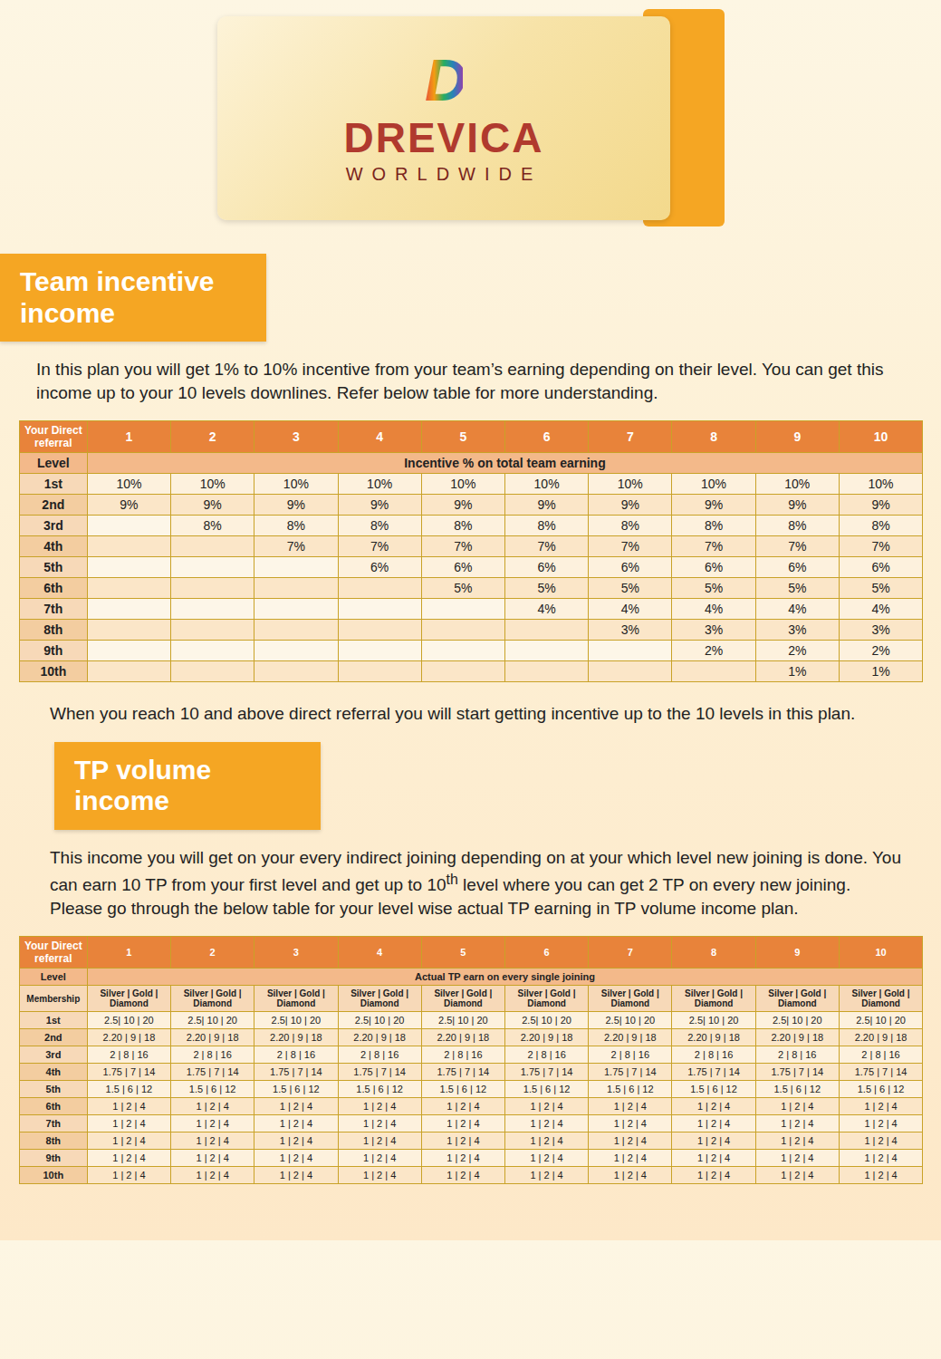D
DREVICA
WORLDWIDE
Team incentive
income
In this plan you will get 1% to 10% incentive from your team’s earning depending on their level. You can get this income up to your 10 levels downlines. Refer below table for more understanding.
| Your Direct referral | 1 | 2 | 3 | 4 | 5 | 6 | 7 | 8 | 9 | 10 |
| --- | --- | --- | --- | --- | --- | --- | --- | --- | --- | --- |
| Level | Incentive % on total team earning |
| 1st | 10% | 10% | 10% | 10% | 10% | 10% | 10% | 10% | 10% | 10% |
| 2nd | 9% | 9% | 9% | 9% | 9% | 9% | 9% | 9% | 9% | 9% |
| 3rd | | 8% | 8% | 8% | 8% | 8% | 8% | 8% | 8% | 8% |
| 4th | | | 7% | 7% | 7% | 7% | 7% | 7% | 7% | 7% |
| 5th | | | | 6% | 6% | 6% | 6% | 6% | 6% | 6% |
| 6th | | | | | 5% | 5% | 5% | 5% | 5% | 5% |
| 7th | | | | | | 4% | 4% | 4% | 4% | 4% |
| 8th | | | | | | | 3% | 3% | 3% | 3% |
| 9th | | | | | | | | 2% | 2% | 2% |
| 10th | | | | | | | | | 1% | 1% |
When you reach 10 and above direct referral you will start getting incentive up to the 10 levels in this plan.
TP volume
income
This income you will get on your every indirect joining depending on at your which level new joining is done. You can earn 10 TP from your first level and get up to 10th level where you can get 2 TP on every new joining. Please go through the below table for your level wise actual TP earning in TP volume income plan.
| Your Direct referral | 1 | 2 | 3 | 4 | 5 | 6 | 7 | 8 | 9 | 10 |
| --- | --- | --- | --- | --- | --- | --- | --- | --- | --- | --- |
| Level | Actual TP earn on every single joining |
| Membership | Silver / Gold / Diamond | Silver / Gold / Diamond | Silver / Gold / Diamond | Silver / Gold / Diamond | Silver / Gold / Diamond | Silver / Gold / Diamond | Silver / Gold / Diamond | Silver / Gold / Diamond | Silver / Gold / Diamond | Silver / Gold / Diamond |
| 1st | 2.5/ 10 / 20 | 2.5/ 10 / 20 | 2.5/ 10 / 20 | 2.5/ 10 / 20 | 2.5/ 10 / 20 | 2.5/ 10 / 20 | 2.5/ 10 / 20 | 2.5/ 10 / 20 | 2.5/ 10 / 20 | 2.5/ 10 / 20 |
| 2nd | 2.20 / 9 / 18 | 2.20 / 9 / 18 | 2.20 / 9 / 18 | 2.20 / 9 / 18 | 2.20 / 9 / 18 | 2.20 / 9 / 18 | 2.20 / 9 / 18 | 2.20 / 9 / 18 | 2.20 / 9 / 18 | 2.20 / 9 / 18 |
| 3rd | 2 / 8 / 16 | 2 / 8 / 16 | 2 / 8 / 16 | 2 / 8 / 16 | 2 / 8 / 16 | 2 / 8 / 16 | 2 / 8 / 16 | 2 / 8 / 16 | 2 / 8 / 16 | 2 / 8 / 16 |
| 4th | 1.75 / 7 / 14 | 1.75 / 7 / 14 | 1.75 / 7 / 14 | 1.75 / 7 / 14 | 1.75 / 7 / 14 | 1.75 / 7 / 14 | 1.75 / 7 / 14 | 1.75 / 7 / 14 | 1.75 / 7 / 14 | 1.75 / 7 / 14 |
| 5th | 1.5 / 6 / 12 | 1.5 / 6 / 12 | 1.5 / 6 / 12 | 1.5 / 6 / 12 | 1.5 / 6 / 12 | 1.5 / 6 / 12 | 1.5 / 6 / 12 | 1.5 / 6 / 12 | 1.5 / 6 / 12 | 1.5 / 6 / 12 |
| 6th | 1 / 2 / 4 | 1 / 2 / 4 | 1 / 2 / 4 | 1 / 2 / 4 | 1 / 2 / 4 | 1 / 2 / 4 | 1 / 2 / 4 | 1 / 2 / 4 | 1 / 2 / 4 | 1 / 2 / 4 |
| 7th | 1 / 2 / 4 | 1 / 2 / 4 | 1 / 2 / 4 | 1 / 2 / 4 | 1 / 2 / 4 | 1 / 2 / 4 | 1 / 2 / 4 | 1 / 2 / 4 | 1 / 2 / 4 | 1 / 2 / 4 |
| 8th | 1 / 2 / 4 | 1 / 2 / 4 | 1 / 2 / 4 | 1 / 2 / 4 | 1 / 2 / 4 | 1 / 2 / 4 | 1 / 2 / 4 | 1 / 2 / 4 | 1 / 2 / 4 | 1 / 2 / 4 |
| 9th | 1 / 2 / 4 | 1 / 2 / 4 | 1 / 2 / 4 | 1 / 2 / 4 | 1 / 2 / 4 | 1 / 2 / 4 | 1 / 2 / 4 | 1 / 2 / 4 | 1 / 2 / 4 | 1 / 2 / 4 |
| 10th | 1 / 2 / 4 | 1 / 2 / 4 | 1 / 2 / 4 | 1 / 2 / 4 | 1 / 2 / 4 | 1 / 2 / 4 | 1 / 2 / 4 | 1 / 2 / 4 | 1 / 2 / 4 | 1 / 2 / 4 |